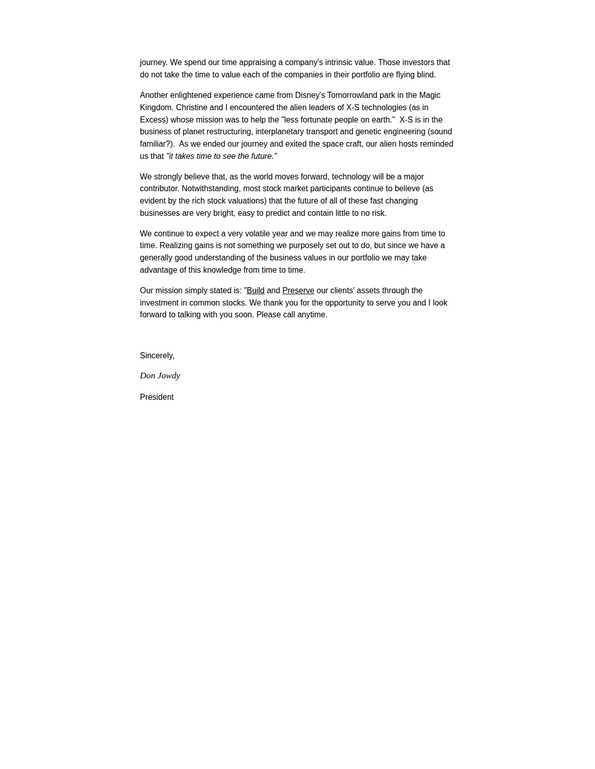journey. We spend our time appraising a company's intrinsic value. Those investors that do not take the time to value each of the companies in their portfolio are flying blind.
Another enlightened experience came from Disney's Tomorrowland park in the Magic Kingdom. Christine and I encountered the alien leaders of X-S technologies (as in Excess) whose mission was to help the "less fortunate people on earth." X-S is in the business of planet restructuring, interplanetary transport and genetic engineering (sound familiar?). As we ended our journey and exited the space craft, our alien hosts reminded us that "it takes time to see the future."
We strongly believe that, as the world moves forward, technology will be a major contributor. Notwithstanding, most stock market participants continue to believe (as evident by the rich stock valuations) that the future of all of these fast changing businesses are very bright, easy to predict and contain little to no risk.
We continue to expect a very volatile year and we may realize more gains from time to time. Realizing gains is not something we purposely set out to do, but since we have a generally good understanding of the business values in our portfolio we may take advantage of this knowledge from time to time.
Our mission simply stated is: "Build and Preserve our clients' assets through the investment in common stocks. We thank you for the opportunity to serve you and I look forward to talking with you soon. Please call anytime.
Sincerely,
Don Jowdy
President